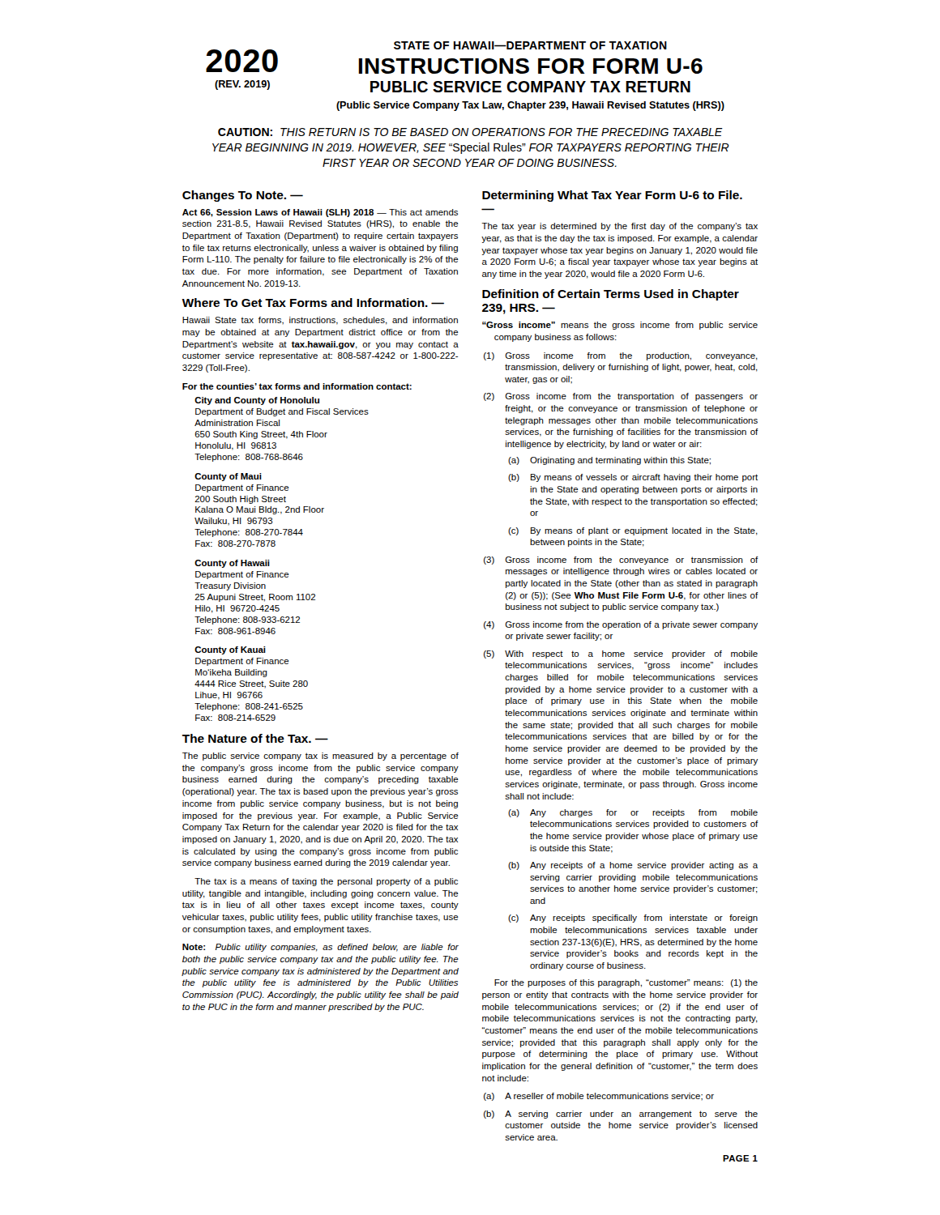2020
(REV. 2019)
STATE OF HAWAII—DEPARTMENT OF TAXATION
INSTRUCTIONS FOR FORM U-6
PUBLIC SERVICE COMPANY TAX RETURN
(Public Service Company Tax Law, Chapter 239, Hawaii Revised Statutes (HRS))
CAUTION: THIS RETURN IS TO BE BASED ON OPERATIONS FOR THE PRECEDING TAXABLE YEAR BEGINNING IN 2019. HOWEVER, SEE “Special Rules” FOR TAXPAYERS REPORTING THEIR FIRST YEAR OR SECOND YEAR OF DOING BUSINESS.
Changes To Note. —
Act 66, Session Laws of Hawaii (SLH) 2018 — This act amends section 231-8.5, Hawaii Revised Statutes (HRS), to enable the Department of Taxation (Department) to require certain taxpayers to file tax returns electronically, unless a waiver is obtained by filing Form L-110. The penalty for failure to file electronically is 2% of the tax due. For more information, see Department of Taxation Announcement No. 2019-13.
Where To Get Tax Forms and Information. —
Hawaii State tax forms, instructions, schedules, and information may be obtained at any Department district office or from the Department’s website at tax.hawaii.gov, or you may contact a customer service representative at: 808-587-4242 or 1-800-222-3229 (Toll-Free).
For the counties’ tax forms and information contact:
City and County of Honolulu
Department of Budget and Fiscal Services
Administration Fiscal
650 South King Street, 4th Floor
Honolulu, HI 96813
Telephone: 808-768-8646
County of Maui
Department of Finance
200 South High Street
Kalana O Maui Bldg., 2nd Floor
Wailuku, HI 96793
Telephone: 808-270-7844
Fax: 808-270-7878
County of Hawaii
Department of Finance
Treasury Division
25 Aupuni Street, Room 1102
Hilo, HI 96720-4245
Telephone: 808-933-6212
Fax: 808-961-8946
County of Kauai
Department of Finance
Mo‘ikeha Building
4444 Rice Street, Suite 280
Lihue, HI 96766
Telephone: 808-241-6525
Fax: 808-214-6529
The Nature of the Tax. —
The public service company tax is measured by a percentage of the company’s gross income from the public service company business earned during the company’s preceding taxable (operational) year. The tax is based upon the previous year’s gross income from public service company business, but is not being imposed for the previous year. For example, a Public Service Company Tax Return for the calendar year 2020 is filed for the tax imposed on January 1, 2020, and is due on April 20, 2020. The tax is calculated by using the company’s gross income from public service company business earned during the 2019 calendar year.
The tax is a means of taxing the personal property of a public utility, tangible and intangible, including going concern value. The tax is in lieu of all other taxes except income taxes, county vehicular taxes, public utility fees, public utility franchise taxes, use or consumption taxes, and employment taxes.
Note: Public utility companies, as defined below, are liable for both the public service company tax and the public utility fee. The public service company tax is administered by the Department and the public utility fee is administered by the Public Utilities Commission (PUC). Accordingly, the public utility fee shall be paid to the PUC in the form and manner prescribed by the PUC.
Determining What Tax Year Form U-6 to File. —
The tax year is determined by the first day of the company’s tax year, as that is the day the tax is imposed. For example, a calendar year taxpayer whose tax year begins on January 1, 2020 would file a 2020 Form U-6; a fiscal year taxpayer whose tax year begins at any time in the year 2020, would file a 2020 Form U-6.
Definition of Certain Terms Used in Chapter 239, HRS. —
“Gross income” means the gross income from public service company business as follows:
(1) Gross income from the production, conveyance, transmission, delivery or furnishing of light, power, heat, cold, water, gas or oil;
(2) Gross income from the transportation of passengers or freight, or the conveyance or transmission of telephone or telegraph messages other than mobile telecommunications services, or the furnishing of facilities for the transmission of intelligence by electricity, by land or water or air:
(a) Originating and terminating within this State;
(b) By means of vessels or aircraft having their home port in the State and operating between ports or airports in the State, with respect to the transportation so effected; or
(c) By means of plant or equipment located in the State, between points in the State;
(3) Gross income from the conveyance or transmission of messages or intelligence through wires or cables located or partly located in the State (other than as stated in paragraph (2) or (5)); (See Who Must File Form U-6, for other lines of business not subject to public service company tax.)
(4) Gross income from the operation of a private sewer company or private sewer facility; or
(5) With respect to a home service provider of mobile telecommunications services, “gross income” includes charges billed for mobile telecommunications services provided by a home service provider to a customer with a place of primary use in this State when the mobile telecommunications services originate and terminate within the same state; provided that all such charges for mobile telecommunications services that are billed by or for the home service provider are deemed to be provided by the home service provider at the customer’s place of primary use, regardless of where the mobile telecommunications services originate, terminate, or pass through. Gross income shall not include:
(a) Any charges for or receipts from mobile telecommunications services provided to customers of the home service provider whose place of primary use is outside this State;
(b) Any receipts of a home service provider acting as a serving carrier providing mobile telecommunications services to another home service provider’s customer; and
(c) Any receipts specifically from interstate or foreign mobile telecommunications services taxable under section 237-13(6)(E), HRS, as determined by the home service provider’s books and records kept in the ordinary course of business.
For the purposes of this paragraph, “customer” means: (1) the person or entity that contracts with the home service provider for mobile telecommunications services; or (2) if the end user of mobile telecommunications services is not the contracting party, “customer” means the end user of the mobile telecommunications service; provided that this paragraph shall apply only for the purpose of determining the place of primary use. Without implication for the general definition of “customer,” the term does not include:
(a) A reseller of mobile telecommunications service; or
(b) A serving carrier under an arrangement to serve the customer outside the home service provider’s licensed service area.
PAGE 1